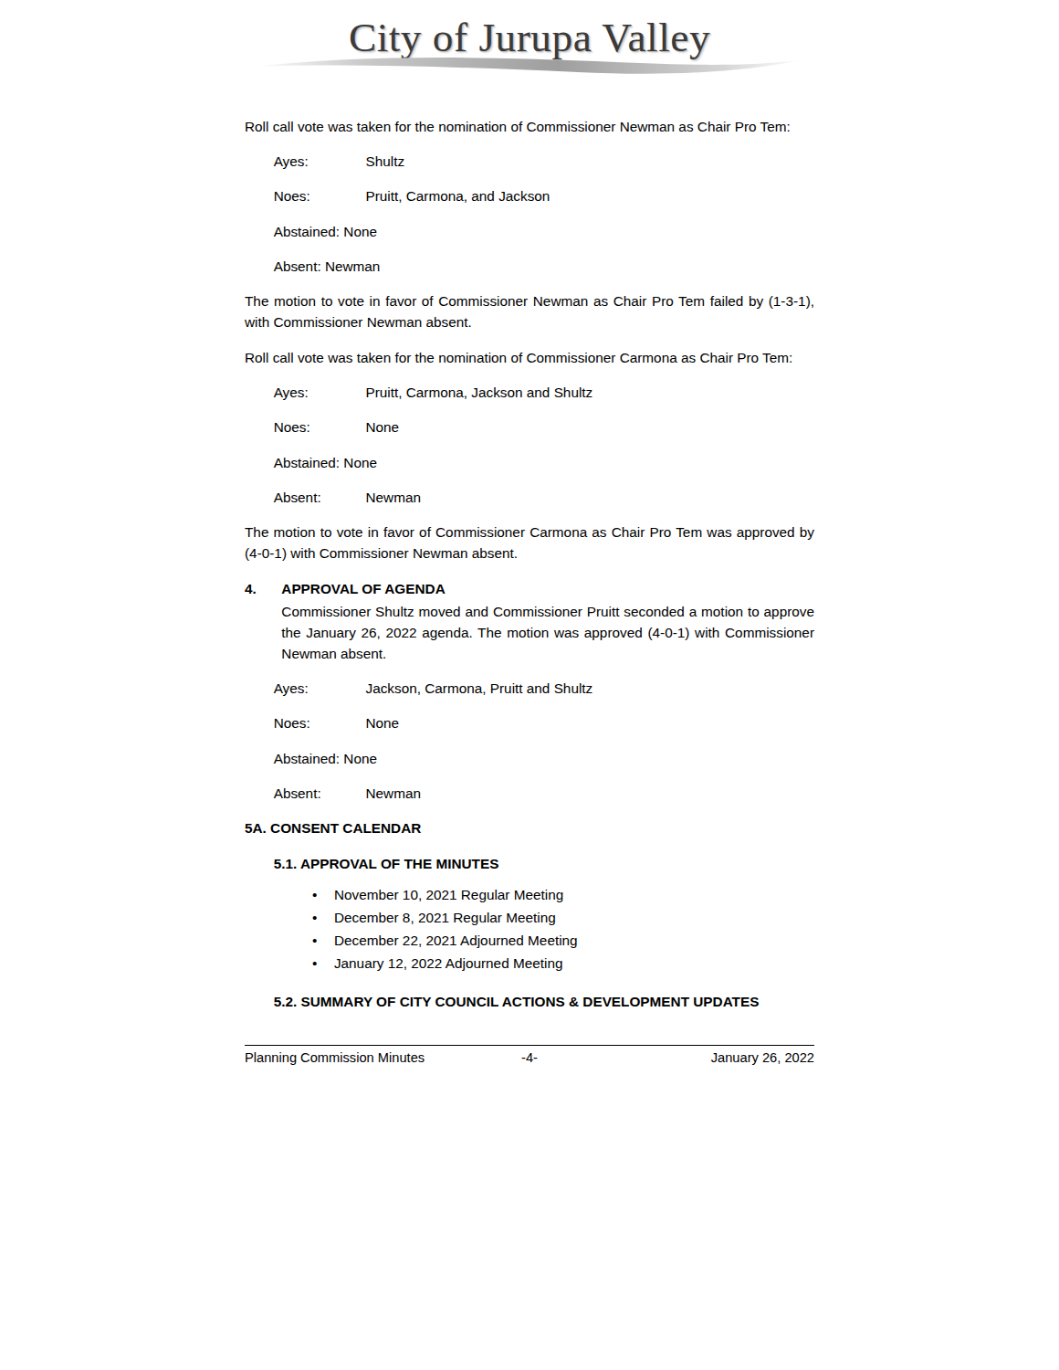City of Jurupa Valley
Roll call vote was taken for the nomination of Commissioner Newman as Chair Pro Tem:
Ayes: Shultz
Noes: Pruitt, Carmona, and Jackson
Abstained: None
Absent: Newman
The motion to vote in favor of Commissioner Newman as Chair Pro Tem failed by (1-3-1), with Commissioner Newman absent.
Roll call vote was taken for the nomination of Commissioner Carmona as Chair Pro Tem:
Ayes: Pruitt, Carmona, Jackson and Shultz
Noes: None
Abstained: None
Absent: Newman
The motion to vote in favor of Commissioner Carmona as Chair Pro Tem was approved by (4-0-1) with Commissioner Newman absent.
4.
Approval of Agenda
Commissioner Shultz moved and Commissioner Pruitt seconded a motion to approve the January 26, 2022 agenda. The motion was approved (4-0-1) with Commissioner Newman absent.
Ayes: Jackson, Carmona, Pruitt and Shultz
Noes: None
Abstained: None
Absent: Newman
5A. CONSENT CALENDAR
5.1. APPROVAL OF THE MINUTES
November 10, 2021 Regular Meeting
December 8, 2021 Regular Meeting
December 22, 2021 Adjourned Meeting
January 12, 2022 Adjourned Meeting
5.2. SUMMARY OF CITY COUNCIL ACTIONS & DEVELOPMENT UPDATES
Planning Commission Minutes
-4-
January 26, 2022